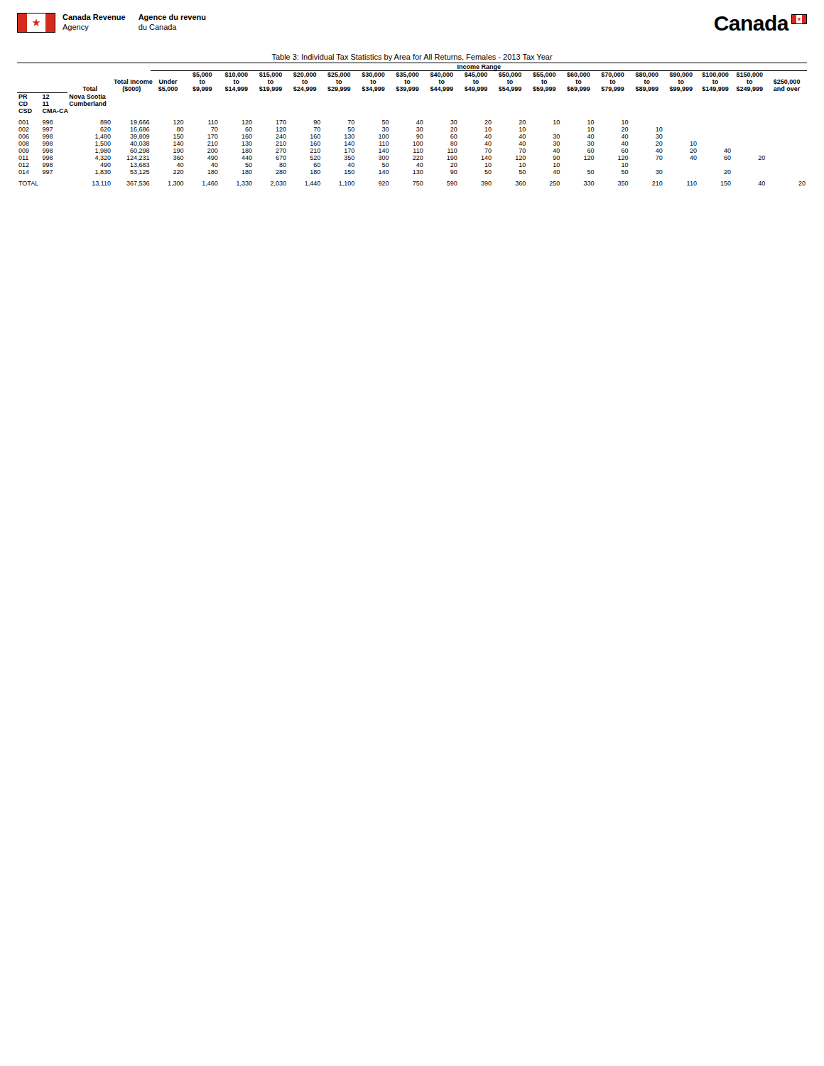Canada Revenue
Agency
Agence du revenu
du Canada
Canada
Table 3: Individual Tax Statistics by Area for All Returns, Females - 2013 Tax Year
| | | Income Range |
| --- | --- | --- |
| | Total | Total Income ($000) | Under $5,000 | $5,000 to $9,999 | $10,000 to $14,999 | $15,000 to $19,999 | $20,000 to $24,999 | $25,000 to $29,999 | $30,000 to $34,999 | $35,000 to $39,999 | $40,000 to $44,999 | $45,000 to $49,999 | $50,000 to $54,999 | $55,000 to $59,999 | $60,000 to $69,999 | $70,000 to $79,999 | $80,000 to $89,999 | $90,000 to $99,999 | $100,000 to $149,999 | $150,000 to $249,999 | $250,000 and over |
| PR | 12 | Nova Scotia | |
| CD | 11 | Cumberland | |
| CSD | CMA-CA | |
| 001 | 998 | 890 | 19,666 | 120 | 110 | 120 | 170 | 90 | 70 | 50 | 40 | 30 | 20 | 20 | 10 | 10 | 10 | | | | | |
| 002 | 997 | 620 | 16,686 | 80 | 70 | 60 | 120 | 70 | 50 | 30 | 30 | 20 | 10 | 10 | | 10 | 20 | 10 | | | | |
| 006 | 998 | 1,480 | 39,809 | 150 | 170 | 160 | 240 | 160 | 130 | 100 | 90 | 60 | 40 | 40 | 30 | 40 | 40 | 30 | | | | |
| 008 | 998 | 1,500 | 40,038 | 140 | 210 | 130 | 210 | 160 | 140 | 110 | 100 | 80 | 40 | 40 | 30 | 30 | 40 | 20 | 10 | | | |
| 009 | 998 | 1,980 | 60,298 | 190 | 200 | 180 | 270 | 210 | 170 | 140 | 110 | 110 | 70 | 70 | 40 | 60 | 60 | 40 | 20 | 40 | | |
| 011 | 998 | 4,320 | 124,231 | 360 | 490 | 440 | 670 | 520 | 350 | 300 | 220 | 190 | 140 | 120 | 90 | 120 | 120 | 70 | 40 | 60 | 20 | |
| 012 | 998 | 490 | 13,683 | 40 | 40 | 50 | 80 | 60 | 40 | 50 | 40 | 20 | 10 | 10 | 10 | | 10 | | | | | |
| 014 | 997 | 1,830 | 53,125 | 220 | 180 | 180 | 280 | 180 | 150 | 140 | 130 | 90 | 50 | 50 | 40 | 50 | 50 | 30 | | 20 | | |
| TOTAL | | 13,110 | 367,536 | 1,300 | 1,460 | 1,330 | 2,030 | 1,440 | 1,100 | 920 | 750 | 590 | 390 | 360 | 250 | 330 | 350 | 210 | 110 | 150 | 40 | 20 |